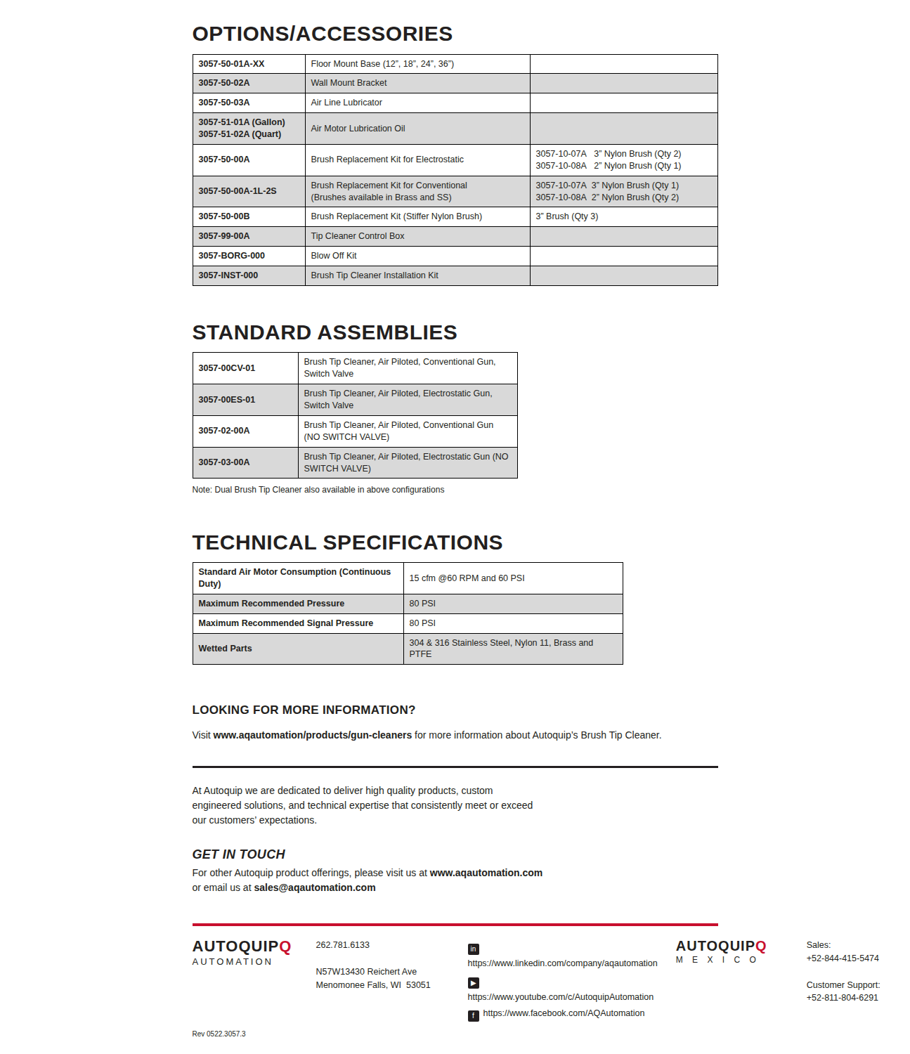OPTIONS/ACCESSORIES
| 3057-50-01A-XX | Floor Mount Base (12”, 18”, 24”, 36”) | |
| 3057-50-02A | Wall Mount Bracket | |
| 3057-50-03A | Air Line Lubricator | |
| 3057-51-01A (Gallon) 3057-51-02A (Quart) | Air Motor Lubrication Oil | |
| 3057-50-00A | Brush Replacement Kit for Electrostatic | 3057-10-07A 3” Nylon Brush (Qty 2) 3057-10-08A 2” Nylon Brush (Qty 1) |
| 3057-50-00A-1L-2S | Brush Replacement Kit for Conventional (Brushes available in Brass and SS) | 3057-10-07A 3” Nylon Brush (Qty 1) 3057-10-08A 2” Nylon Brush (Qty 2) |
| 3057-50-00B | Brush Replacement Kit (Stiffer Nylon Brush) | 3” Brush (Qty 3) |
| 3057-99-00A | Tip Cleaner Control Box | |
| 3057-BORG-000 | Blow Off Kit | |
| 3057-INST-000 | Brush Tip Cleaner Installation Kit | |
STANDARD ASSEMBLIES
| 3057-00CV-01 | Brush Tip Cleaner, Air Piloted, Conventional Gun, Switch Valve |
| 3057-00ES-01 | Brush Tip Cleaner, Air Piloted, Electrostatic Gun, Switch Valve |
| 3057-02-00A | Brush Tip Cleaner, Air Piloted, Conventional Gun (NO SWITCH VALVE) |
| 3057-03-00A | Brush Tip Cleaner, Air Piloted, Electrostatic Gun (NO SWITCH VALVE) |
Note: Dual Brush Tip Cleaner also available in above configurations
TECHNICAL SPECIFICATIONS
| Standard Air Motor Consumption (Continuous Duty) | 15 cfm @60 RPM and 60 PSI |
| Maximum Recommended Pressure | 80 PSI |
| Maximum Recommended Signal Pressure | 80 PSI |
| Wetted Parts | 304 & 316 Stainless Steel, Nylon 11, Brass and PTFE |
LOOKING FOR MORE INFORMATION?
Visit www.aqautomation/products/gun-cleaners for more information about Autoquip’s Brush Tip Cleaner.
At Autoquip we are dedicated to deliver high quality products, custom
engineered solutions, and technical expertise that consistently meet or exceed
our customers’ expectations.
GET IN TOUCH
For other Autoquip product offerings, please visit us at www.aqautomation.com
or email us at sales@aqautomation.com
AUTOQUIPQ
AUTOMATION
262.781.6133
N57W13430 Reichert Ave
Menomonee Falls, WI 53051
inhttps://www.linkedin.com/company/aqautomation
▶https://www.youtube.com/c/AutoquipAutomation
fhttps://www.facebook.com/AQAutomation
AUTOQUIPQ
M E X I C O
Sales:
+52-844-415-5474
Customer Support:
+52-811-804-6291
Rev 0522.3057.3